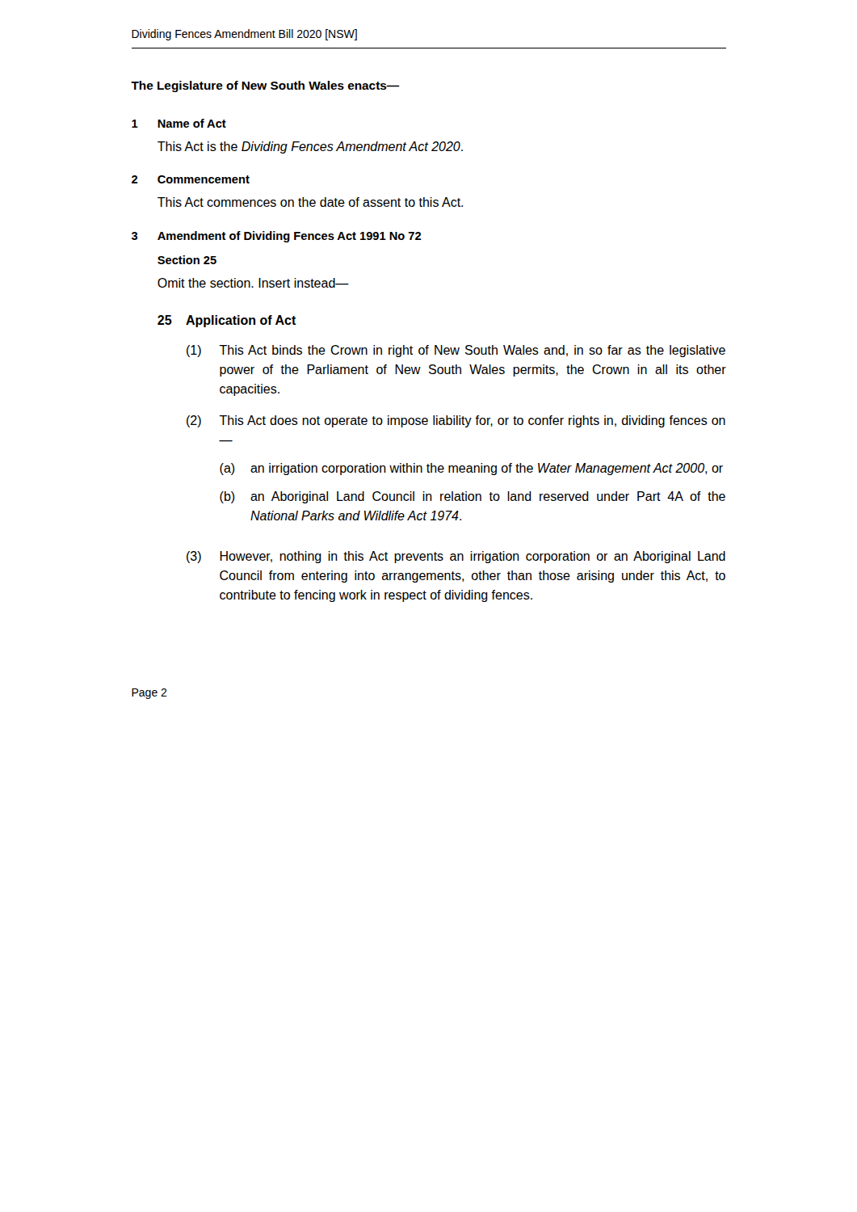Dividing Fences Amendment Bill 2020 [NSW]
The Legislature of New South Wales enacts—
1
Name of Act
This Act is the Dividing Fences Amendment Act 2020.
2
Commencement
This Act commences on the date of assent to this Act.
3
Amendment of Dividing Fences Act 1991 No 72
Section 25
Omit the section. Insert instead—
25
Application of Act
(1)
This Act binds the Crown in right of New South Wales and, in so far as the legislative power of the Parliament of New South Wales permits, the Crown in all its other capacities.
(2)
This Act does not operate to impose liability for, or to confer rights in, dividing fences on—
(a)
an irrigation corporation within the meaning of the Water Management Act 2000, or
(b)
an Aboriginal Land Council in relation to land reserved under Part 4A of the National Parks and Wildlife Act 1974.
(3)
However, nothing in this Act prevents an irrigation corporation or an Aboriginal Land Council from entering into arrangements, other than those arising under this Act, to contribute to fencing work in respect of dividing fences.
Page 2